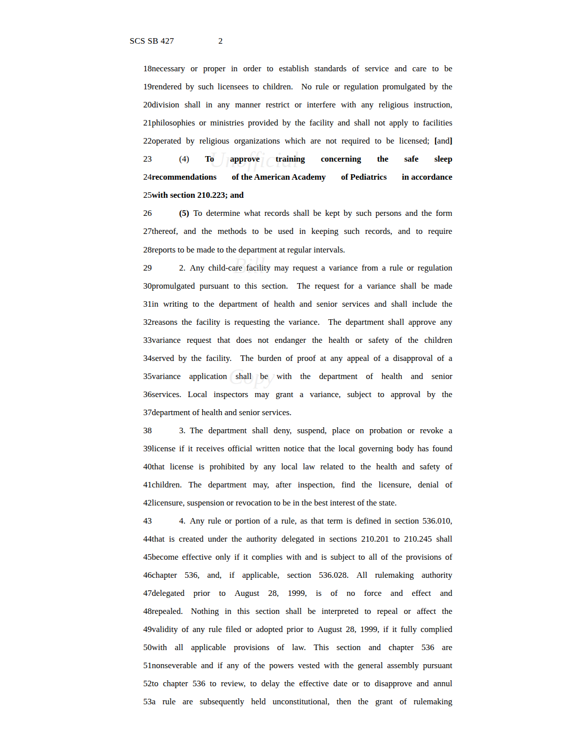Unofficial Bill Copy
SCS SB 427 2
| 18 | necessary or proper in order to establish standards of service and care to be |
| 19 | rendered by such licensees to children. No rule or regulation promulgated by the |
| 20 | division shall in any manner restrict or interfere with any religious instruction, |
| 21 | philosophies or ministries provided by the facility and shall not apply to facilities |
| 22 | operated by religious organizations which are not required to be licensed; [ and ] |
| 23 | (4) To approve training concerning the safe sleep |
| 24 | recommendations of the American Academy of Pediatrics in accordance |
| 25 | with section 210.223; and |
| 26 | (5) To determine what records shall be kept by such persons and the form |
| 27 | thereof, and the methods to be used in keeping such records, and to require |
| 28 | reports to be made to the department at regular intervals. |
| 29 | 2. Any child-care facility may request a variance from a rule or regulation |
| 30 | promulgated pursuant to this section. The request for a variance shall be made |
| 31 | in writing to the department of health and senior services and shall include the |
| 32 | reasons the facility is requesting the variance. The department shall approve any |
| 33 | variance request that does not endanger the health or safety of the children |
| 34 | served by the facility. The burden of proof at any appeal of a disapproval of a |
| 35 | variance application shall be with the department of health and senior |
| 36 | services. Local inspectors may grant a variance, subject to approval by the |
| 37 | department of health and senior services. |
| 38 | 3. The department shall deny, suspend, place on probation or revoke a |
| 39 | license if it receives official written notice that the local governing body has found |
| 40 | that license is prohibited by any local law related to the health and safety of |
| 41 | children. The department may, after inspection, find the licensure, denial of |
| 42 | licensure, suspension or revocation to be in the best interest of the state. |
| 43 | 4. Any rule or portion of a rule, as that term is defined in section 536.010, |
| 44 | that is created under the authority delegated in sections 210.201 to 210.245 shall |
| 45 | become effective only if it complies with and is subject to all of the provisions of |
| 46 | chapter 536, and, if applicable, section 536.028. All rulemaking authority |
| 47 | delegated prior to August 28, 1999, is of no force and effect and |
| 48 | repealed. Nothing in this section shall be interpreted to repeal or affect the |
| 49 | validity of any rule filed or adopted prior to August 28, 1999, if it fully complied |
| 50 | with all applicable provisions of law. This section and chapter 536 are |
| 51 | nonseverable and if any of the powers vested with the general assembly pursuant |
| 52 | to chapter 536 to review, to delay the effective date or to disapprove and annul |
| 53 | a rule are subsequently held unconstitutional, then the grant of rulemaking |